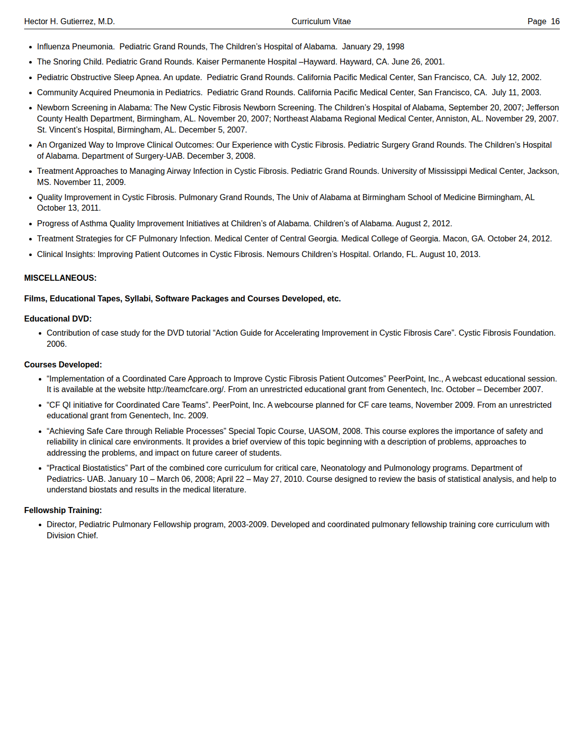Hector H. Gutierrez, M.D. Curriculum Vitae Page 16
Influenza Pneumonia. Pediatric Grand Rounds, The Children’s Hospital of Alabama. January 29, 1998
The Snoring Child. Pediatric Grand Rounds. Kaiser Permanente Hospital –Hayward. Hayward, CA. June 26, 2001.
Pediatric Obstructive Sleep Apnea. An update. Pediatric Grand Rounds. California Pacific Medical Center, San Francisco, CA. July 12, 2002.
Community Acquired Pneumonia in Pediatrics. Pediatric Grand Rounds. California Pacific Medical Center, San Francisco, CA. July 11, 2003.
Newborn Screening in Alabama: The New Cystic Fibrosis Newborn Screening. The Children’s Hospital of Alabama, September 20, 2007; Jefferson County Health Department, Birmingham, AL. November 20, 2007; Northeast Alabama Regional Medical Center, Anniston, AL. November 29, 2007. St. Vincent’s Hospital, Birmingham, AL. December 5, 2007.
An Organized Way to Improve Clinical Outcomes: Our Experience with Cystic Fibrosis. Pediatric Surgery Grand Rounds. The Children’s Hospital of Alabama. Department of Surgery-UAB. December 3, 2008.
Treatment Approaches to Managing Airway Infection in Cystic Fibrosis. Pediatric Grand Rounds. University of Mississippi Medical Center, Jackson, MS. November 11, 2009.
Quality Improvement in Cystic Fibrosis. Pulmonary Grand Rounds, The Univ of Alabama at Birmingham School of Medicine Birmingham, AL October 13, 2011.
Progress of Asthma Quality Improvement Initiatives at Children’s of Alabama. Children’s of Alabama. August 2, 2012.
Treatment Strategies for CF Pulmonary Infection. Medical Center of Central Georgia. Medical College of Georgia. Macon, GA. October 24, 2012.
Clinical Insights: Improving Patient Outcomes in Cystic Fibrosis. Nemours Children’s Hospital. Orlando, FL. August 10, 2013.
MISCELLANEOUS:
Films, Educational Tapes, Syllabi, Software Packages and Courses Developed, etc.
Educational DVD:
Contribution of case study for the DVD tutorial “Action Guide for Accelerating Improvement in Cystic Fibrosis Care”. Cystic Fibrosis Foundation. 2006.
Courses Developed:
“Implementation of a Coordinated Care Approach to Improve Cystic Fibrosis Patient Outcomes” PeerPoint, Inc., A webcast educational session. It is available at the website http://teamcfcare.org/. From an unrestricted educational grant from Genentech, Inc. October – December 2007.
“CF QI initiative for Coordinated Care Teams”. PeerPoint, Inc. A webcourse planned for CF care teams, November 2009. From an unrestricted educational grant from Genentech, Inc. 2009.
“Achieving Safe Care through Reliable Processes” Special Topic Course, UASOM, 2008. This course explores the importance of safety and reliability in clinical care environments. It provides a brief overview of this topic beginning with a description of problems, approaches to addressing the problems, and impact on future career of students.
“Practical Biostatistics” Part of the combined core curriculum for critical care, Neonatology and Pulmonology programs. Department of Pediatrics- UAB. January 10 – March 06, 2008; April 22 – May 27, 2010. Course designed to review the basis of statistical analysis, and help to understand biostats and results in the medical literature.
Fellowship Training:
Director, Pediatric Pulmonary Fellowship program, 2003-2009. Developed and coordinated pulmonary fellowship training core curriculum with Division Chief.